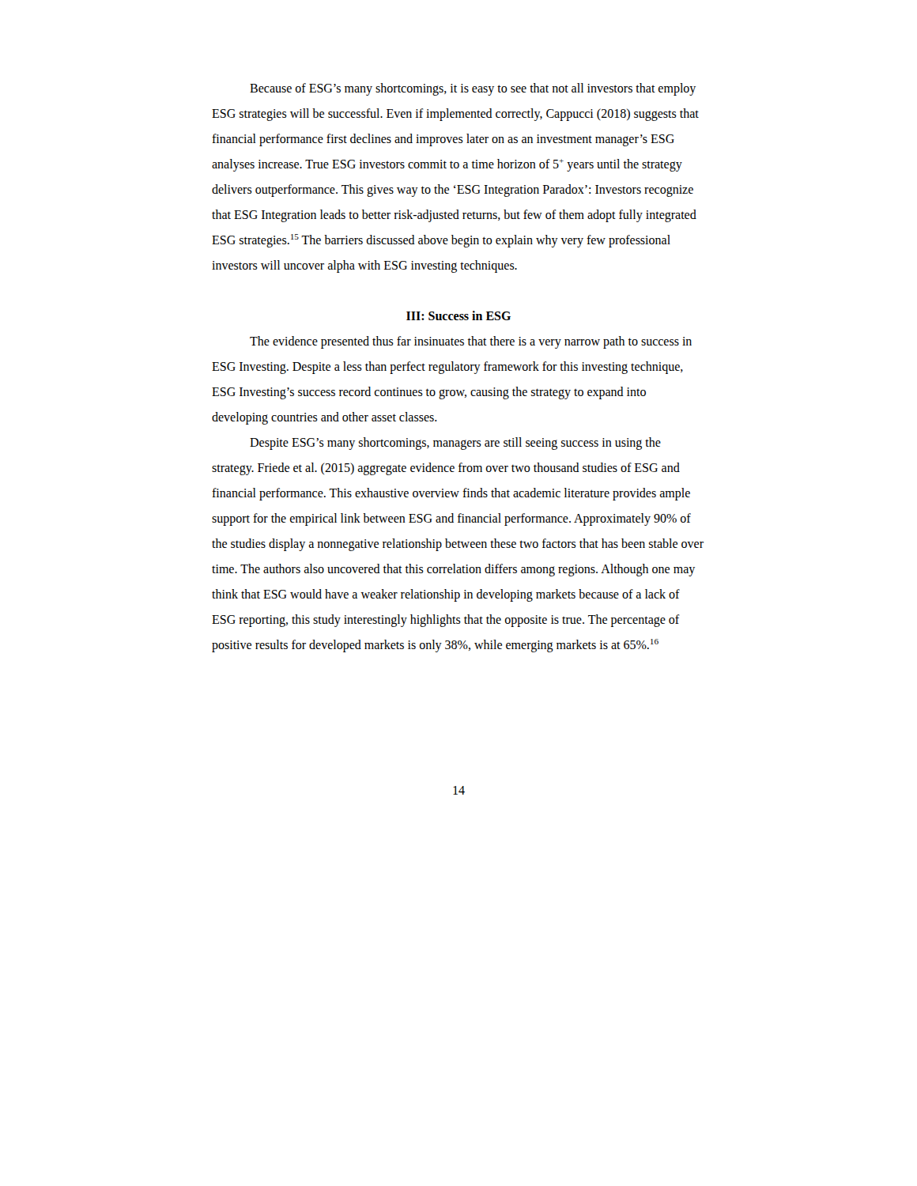Because of ESG’s many shortcomings, it is easy to see that not all investors that employ ESG strategies will be successful. Even if implemented correctly, Cappucci (2018) suggests that financial performance first declines and improves later on as an investment manager’s ESG analyses increase. True ESG investors commit to a time horizon of 5+ years until the strategy delivers outperformance. This gives way to the ‘ESG Integration Paradox’: Investors recognize that ESG Integration leads to better risk-adjusted returns, but few of them adopt fully integrated ESG strategies.15 The barriers discussed above begin to explain why very few professional investors will uncover alpha with ESG investing techniques.
III: Success in ESG
The evidence presented thus far insinuates that there is a very narrow path to success in ESG Investing. Despite a less than perfect regulatory framework for this investing technique, ESG Investing’s success record continues to grow, causing the strategy to expand into developing countries and other asset classes.
Despite ESG’s many shortcomings, managers are still seeing success in using the strategy. Friede et al. (2015) aggregate evidence from over two thousand studies of ESG and financial performance. This exhaustive overview finds that academic literature provides ample support for the empirical link between ESG and financial performance. Approximately 90% of the studies display a nonnegative relationship between these two factors that has been stable over time. The authors also uncovered that this correlation differs among regions. Although one may think that ESG would have a weaker relationship in developing markets because of a lack of ESG reporting, this study interestingly highlights that the opposite is true. The percentage of positive results for developed markets is only 38%, while emerging markets is at 65%.16
14